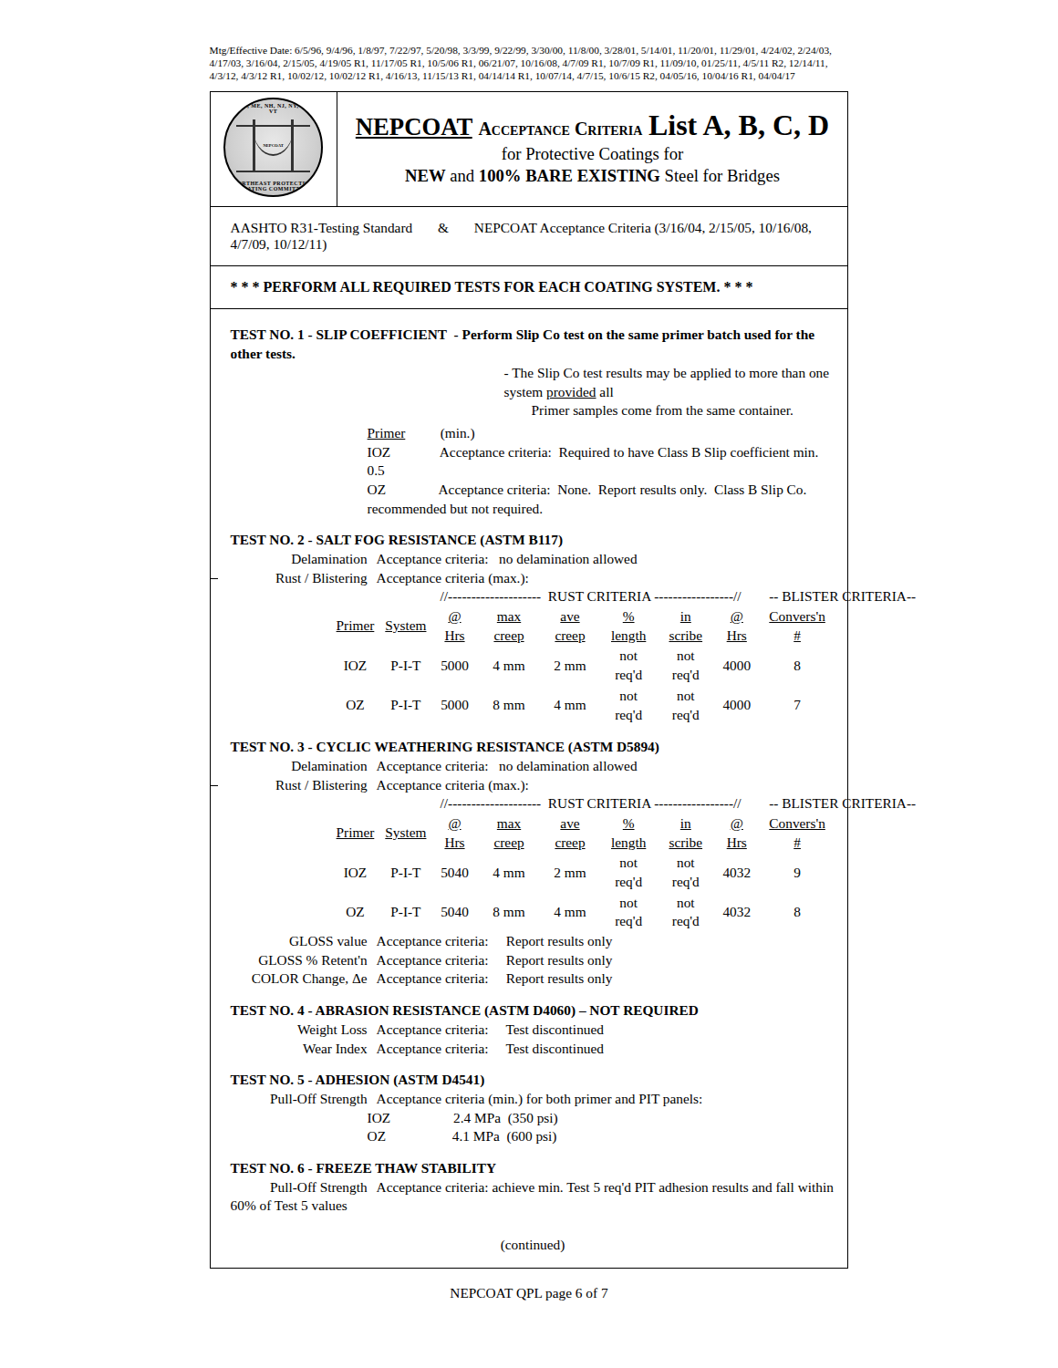Mtg/Effective Date: 6/5/96, 9/4/96, 1/8/97, 7/22/97, 5/20/98, 3/3/99, 9/22/99, 3/30/00, 11/8/00, 3/28/01, 5/14/01, 11/20/01, 11/29/01, 4/24/02, 2/24/03,
4/17/03, 3/16/04, 2/15/05, 4/19/05 R1, 11/17/05 R1, 10/5/06 R1, 06/21/07, 10/16/08, 4/7/09 R1, 10/7/09 R1, 11/09/10, 01/25/11, 4/5/11 R2, 12/14/11,
4/3/12, 4/3/12 R1, 10/02/12, 10/02/12 R1, 4/16/13, 11/15/13 R1, 04/14/14 R1, 10/07/14, 4/7/15, 10/6/15 R2, 04/05/16, 10/04/16 R1, 04/04/17
CT, MA, ME, NH, NJ, NY, PA, RI, VT
NEPCOAT
NORTHEAST PROTECTIVE COATING COMMITTEE
NEPCOAT Acceptance Criteria List A, B, C, D
for Protective Coatings for
NEW and 100% BARE EXISTING Steel for Bridges
AASHTO R31-Testing Standard & NEPCOAT Acceptance Criteria (3/16/04, 2/15/05, 10/16/08, 4/7/09, 10/12/11)
* * * PERFORM ALL REQUIRED TESTS FOR EACH COATING SYSTEM. * * *
TEST NO. 1 - SLIP COEFFICIENT - Perform Slip Co test on the same primer batch used for the other tests.
- The Slip Co test results may be applied to more than one system provided all
Primer samples come from the same container.
Primer (min.)
IOZ Acceptance criteria: Required to have Class B Slip coefficient min. 0.5
OZ Acceptance criteria: None. Report results only. Class B Slip Co. recommended but not required.
TEST NO. 2 - SALT FOG RESISTANCE (ASTM B117)
Delamination Acceptance criteria: no delamination allowed
Rust / Blistering Acceptance criteria (max.):
//-------------------- RUST CRITERIA -----------------// -- BLISTER CRITERIA--
| Primer | System | @ Hrs | max creep | ave creep | % length | in scribe | @ Hrs | Convers'n # |
| --- | --- | --- | --- | --- | --- | --- | --- | --- |
| IOZ | P-I-T | 5000 | 4 mm | 2 mm | not req'd | not req'd | 4000 | 8 |
| OZ | P-I-T | 5000 | 8 mm | 4 mm | not req'd | not req'd | 4000 | 7 |
TEST NO. 3 - CYCLIC WEATHERING RESISTANCE (ASTM D5894)
Delamination Acceptance criteria: no delamination allowed
Rust / Blistering Acceptance criteria (max.):
//-------------------- RUST CRITERIA -----------------// -- BLISTER CRITERIA--
| Primer | System | @ Hrs | max creep | ave creep | % length | in scribe | @ Hrs | Convers'n # |
| --- | --- | --- | --- | --- | --- | --- | --- | --- |
| IOZ | P-I-T | 5040 | 4 mm | 2 mm | not req'd | not req'd | 4032 | 9 |
| OZ | P-I-T | 5040 | 8 mm | 4 mm | not req'd | not req'd | 4032 | 8 |
GLOSS value Acceptance criteria: Report results only
GLOSS % Retent'n Acceptance criteria: Report results only
COLOR Change, Δe Acceptance criteria: Report results only
TEST NO. 4 - ABRASION RESISTANCE (ASTM D4060) – NOT REQUIRED
Weight Loss Acceptance criteria: Test discontinued
Wear Index Acceptance criteria: Test discontinued
TEST NO. 5 - ADHESION (ASTM D4541)
Pull-Off Strength Acceptance criteria (min.) for both primer and PIT panels:
IOZ 2.4 MPa (350 psi)
OZ 4.1 MPa (600 psi)
TEST NO. 6 - FREEZE THAW STABILITY
Pull-Off Strength Acceptance criteria: achieve min. Test 5 req'd PIT adhesion results and fall within 60% of Test 5 values
(continued)
NEPCOAT QPL page 6 of 7